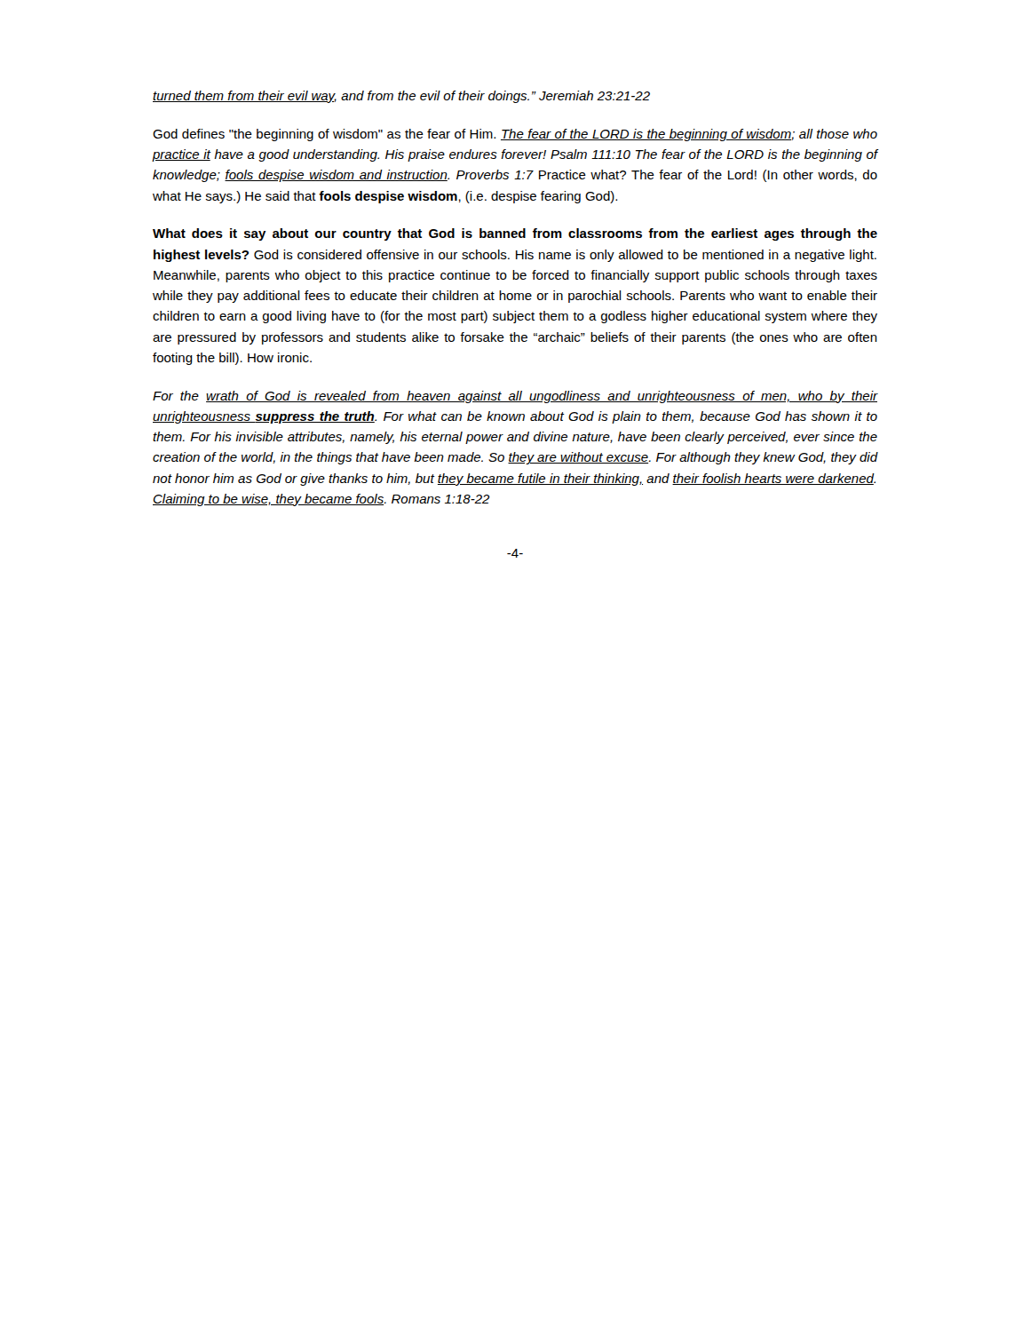turned them from their evil way, and from the evil of their doings.” Jeremiah 23:21-22
God defines "the beginning of wisdom" as the fear of Him. The fear of the LORD is the beginning of wisdom; all those who practice it have a good understanding. His praise endures forever! Psalm 111:10 The fear of the LORD is the beginning of knowledge; fools despise wisdom and instruction. Proverbs 1:7 Practice what? The fear of the Lord! (In other words, do what He says.) He said that fools despise wisdom, (i.e. despise fearing God).
What does it say about our country that God is banned from classrooms from the earliest ages through the highest levels? God is considered offensive in our schools. His name is only allowed to be mentioned in a negative light. Meanwhile, parents who object to this practice continue to be forced to financially support public schools through taxes while they pay additional fees to educate their children at home or in parochial schools. Parents who want to enable their children to earn a good living have to (for the most part) subject them to a godless higher educational system where they are pressured by professors and students alike to forsake the “archaic” beliefs of their parents (the ones who are often footing the bill). How ironic.
For the wrath of God is revealed from heaven against all ungodliness and unrighteousness of men, who by their unrighteousness suppress the truth. For what can be known about God is plain to them, because God has shown it to them. For his invisible attributes, namely, his eternal power and divine nature, have been clearly perceived, ever since the creation of the world, in the things that have been made. So they are without excuse. For although they knew God, they did not honor him as God or give thanks to him, but they became futile in their thinking, and their foolish hearts were darkened. Claiming to be wise, they became fools. Romans 1:18-22
-4-